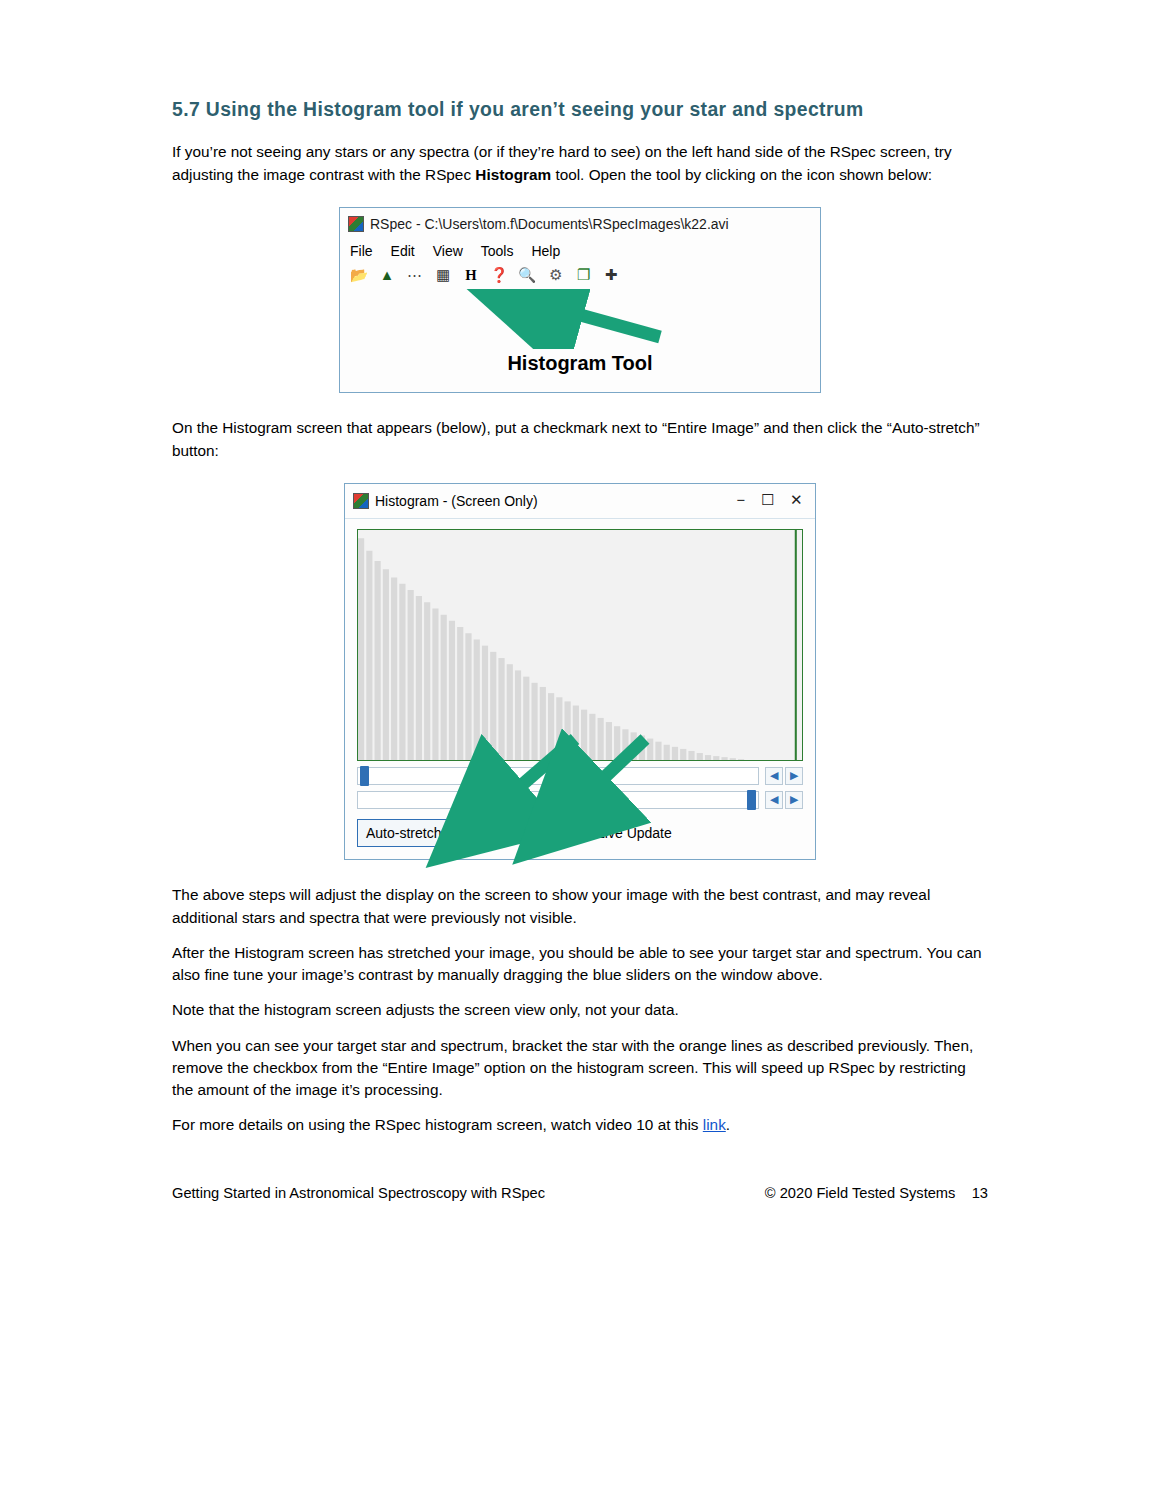5.7 Using the Histogram tool if you aren’t seeing your star and spectrum
If you’re not seeing any stars or any spectra (or if they’re hard to see) on the left hand side of the RSpec screen, try adjusting the image contrast with the RSpec Histogram tool. Open the tool by clicking on the icon shown below:
RSpec - C:\Users\tom.f\Documents\RSpecImages\k22.avi
File Edit View Tools Help
📂 ▲ ⋯ ▦ H ❓ 🔍 ⚙ ❐ ✚
Histogram Tool
On the Histogram screen that appears (below), put a checkmark next to “Entire Image” and then click the “Auto-stretch” button:
Histogram - (Screen Only) −☐✕
◀▶
◀▶
Auto-stretch ✓ Entire image ✓ Live Update
The above steps will adjust the display on the screen to show your image with the best contrast, and may reveal additional stars and spectra that were previously not visible.
After the Histogram screen has stretched your image, you should be able to see your target star and spectrum. You can also fine tune your image’s contrast by manually dragging the blue sliders on the window above.
Note that the histogram screen adjusts the screen view only, not your data.
When you can see your target star and spectrum, bracket the star with the orange lines as described previously. Then, remove the checkbox from the “Entire Image” option on the histogram screen. This will speed up RSpec by restricting the amount of the image it’s processing.
For more details on using the RSpec histogram screen, watch video 10 at this link.
Getting Started in Astronomical Spectroscopy with RSpec
© 2020 Field Tested Systems 13